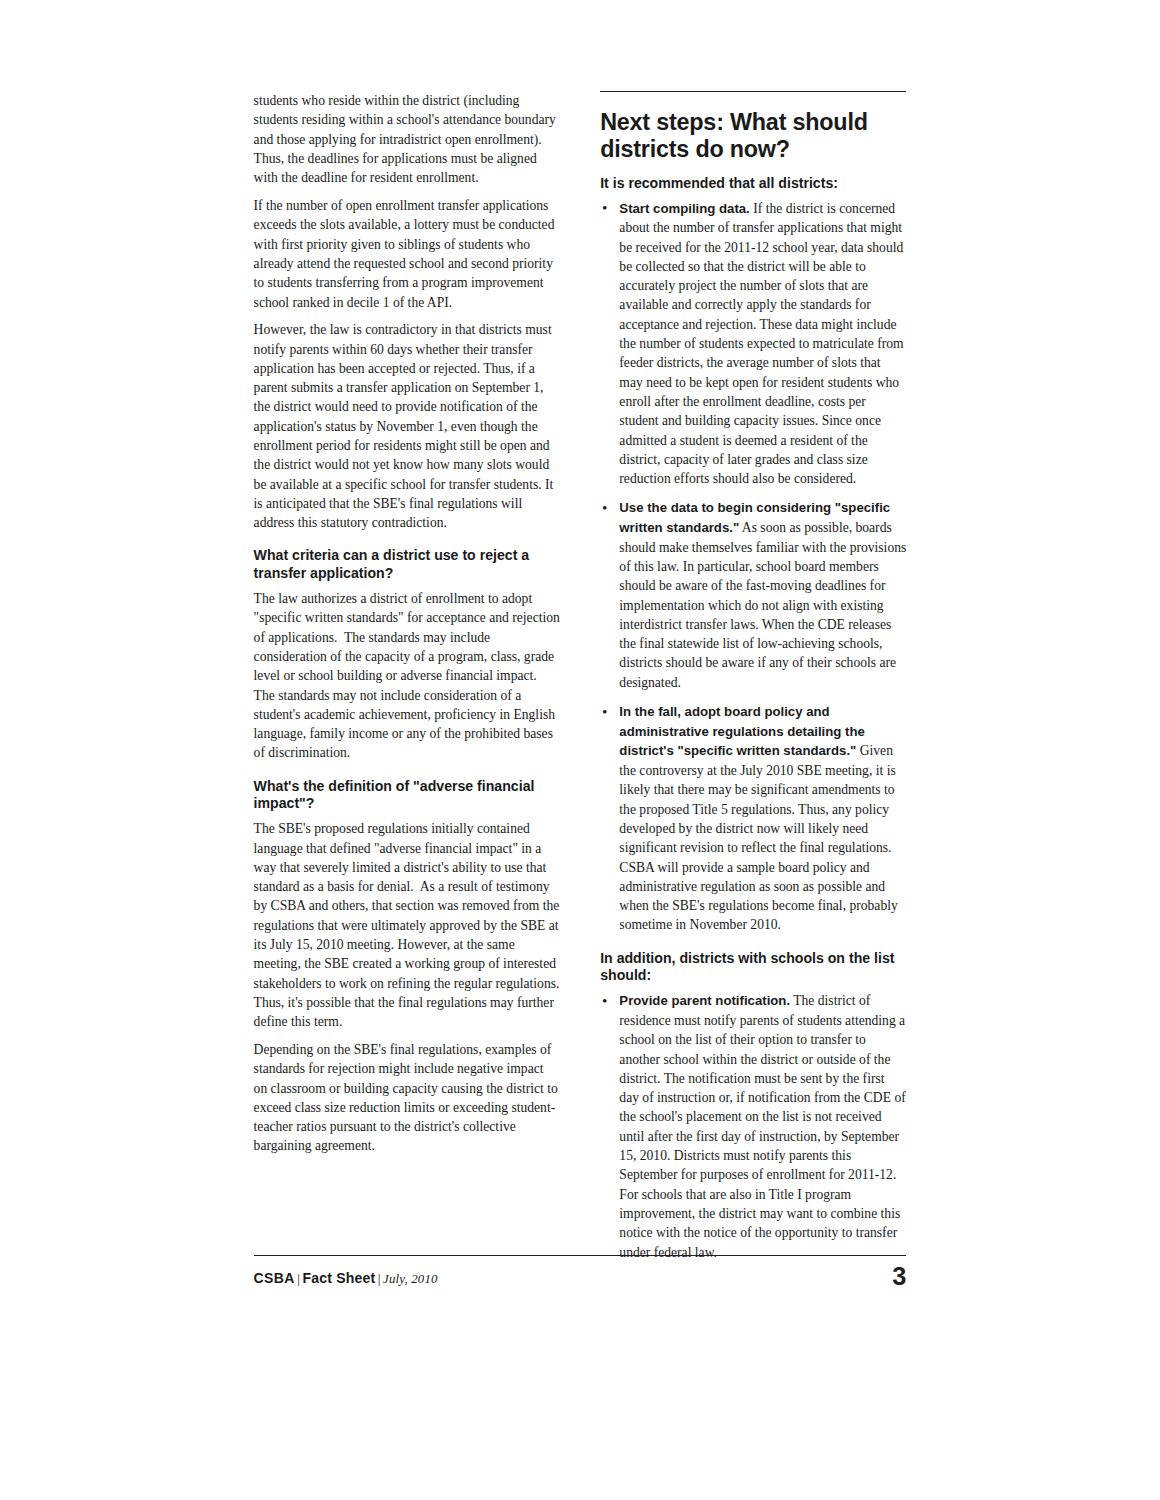students who reside within the district (including students residing within a school's attendance boundary and those applying for intradistrict open enrollment). Thus, the deadlines for applications must be aligned with the deadline for resident enrollment.
If the number of open enrollment transfer applications exceeds the slots available, a lottery must be conducted with first priority given to siblings of students who already attend the requested school and second priority to students transferring from a program improvement school ranked in decile 1 of the API.
However, the law is contradictory in that districts must notify parents within 60 days whether their transfer application has been accepted or rejected. Thus, if a parent submits a transfer application on September 1, the district would need to provide notification of the application's status by November 1, even though the enrollment period for residents might still be open and the district would not yet know how many slots would be available at a specific school for transfer students. It is anticipated that the SBE's final regulations will address this statutory contradiction.
What criteria can a district use to reject a transfer application?
The law authorizes a district of enrollment to adopt "specific written standards" for acceptance and rejection of applications. The standards may include consideration of the capacity of a program, class, grade level or school building or adverse financial impact. The standards may not include consideration of a student's academic achievement, proficiency in English language, family income or any of the prohibited bases of discrimination.
What's the definition of "adverse financial impact"?
The SBE's proposed regulations initially contained language that defined "adverse financial impact" in a way that severely limited a district's ability to use that standard as a basis for denial. As a result of testimony by CSBA and others, that section was removed from the regulations that were ultimately approved by the SBE at its July 15, 2010 meeting. However, at the same meeting, the SBE created a working group of interested stakeholders to work on refining the regular regulations. Thus, it's possible that the final regulations may further define this term.
Depending on the SBE's final regulations, examples of standards for rejection might include negative impact on classroom or building capacity causing the district to exceed class size reduction limits or exceeding student-teacher ratios pursuant to the district's collective bargaining agreement.
Next steps: What should districts do now?
It is recommended that all districts:
Start compiling data. If the district is concerned about the number of transfer applications that might be received for the 2011-12 school year, data should be collected so that the district will be able to accurately project the number of slots that are available and correctly apply the standards for acceptance and rejection. These data might include the number of students expected to matriculate from feeder districts, the average number of slots that may need to be kept open for resident students who enroll after the enrollment deadline, costs per student and building capacity issues. Since once admitted a student is deemed a resident of the district, capacity of later grades and class size reduction efforts should also be considered.
Use the data to begin considering "specific written standards." As soon as possible, boards should make themselves familiar with the provisions of this law. In particular, school board members should be aware of the fast-moving deadlines for implementation which do not align with existing interdistrict transfer laws. When the CDE releases the final statewide list of low-achieving schools, districts should be aware if any of their schools are designated.
In the fall, adopt board policy and administrative regulations detailing the district's "specific written standards." Given the controversy at the July 2010 SBE meeting, it is likely that there may be significant amendments to the proposed Title 5 regulations. Thus, any policy developed by the district now will likely need significant revision to reflect the final regulations. CSBA will provide a sample board policy and admin­istrative regulation as soon as possible and when the SBE's regulations become final, probably sometime in November 2010.
In addition, districts with schools on the list should:
Provide parent notification. The district of residence must notify parents of students attending a school on the list of their option to transfer to another school within the district or outside of the district. The notification must be sent by the first day of instruction or, if notification from the CDE of the school's placement on the list is not received until after the first day of instruction, by September 15, 2010. Districts must notify parents this September for purposes of enrollment for 2011-12. For schools that are also in Title I program improvement, the district may want to combine this notice with the notice of the opportunity to transfer under federal law.
CSBA|Fact Sheet|July, 2010
3